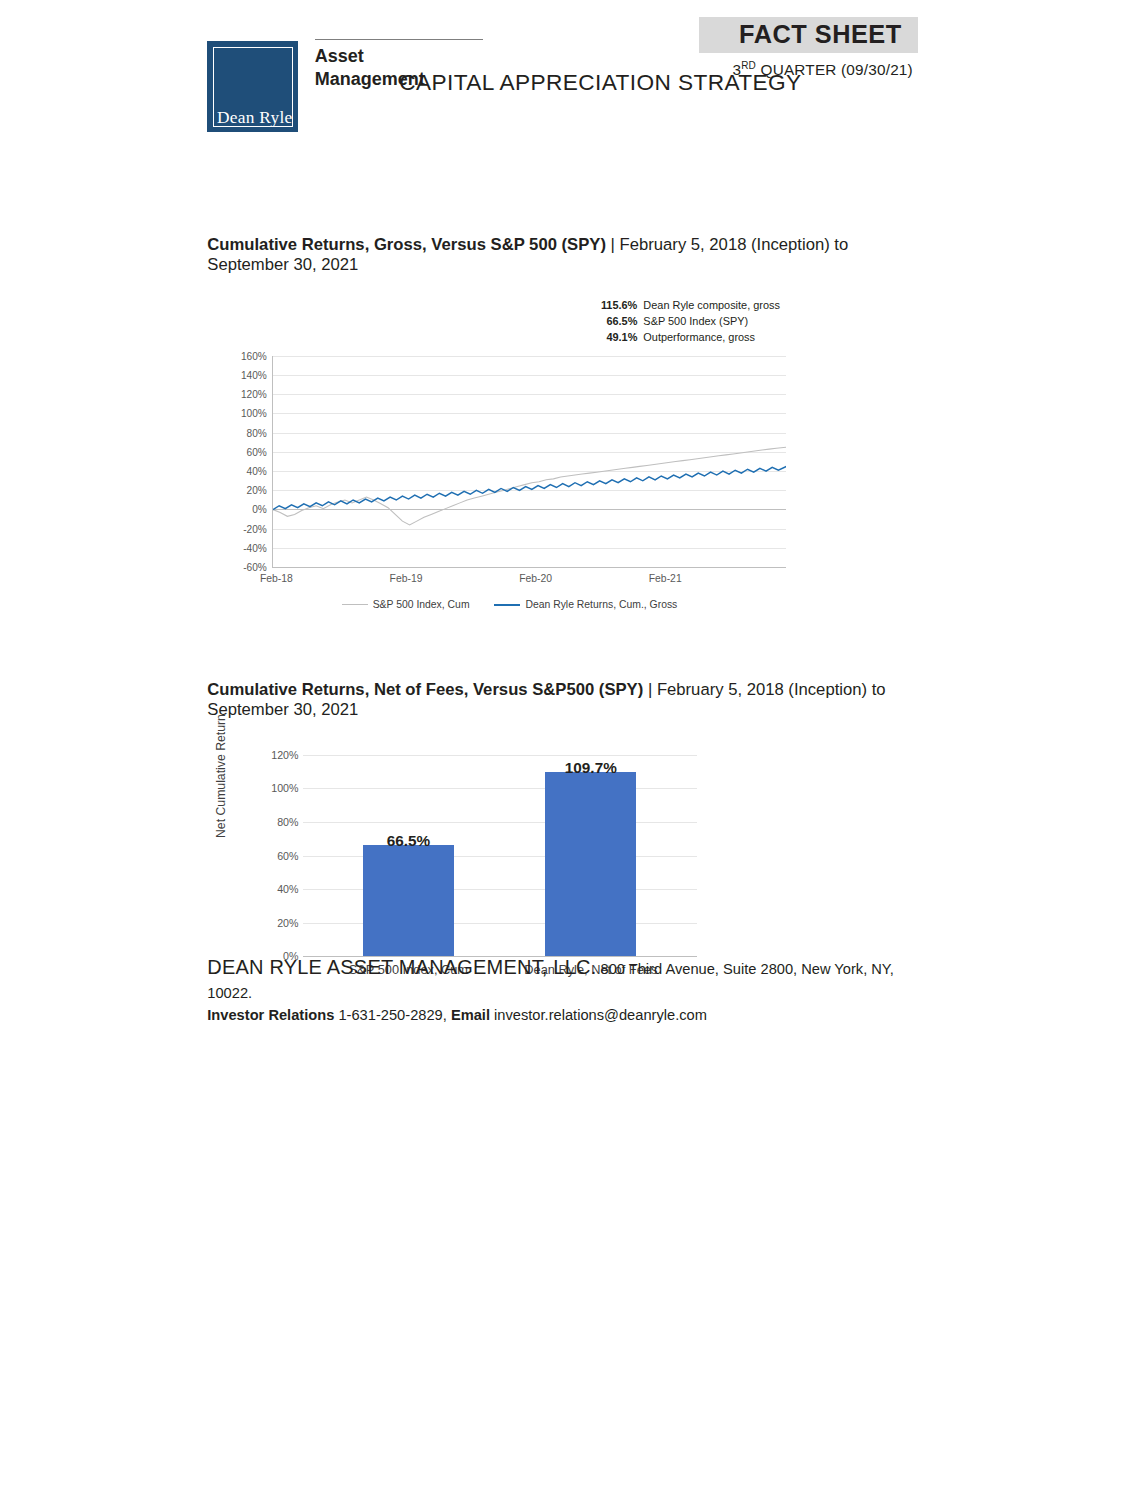FACT SHEET
3RD QUARTER (09/30/21)
Dean Ryle
Asset
Management
CAPITAL APPRECIATION STRATEGY
Cumulative Returns, Gross, Versus S&P 500 (SPY) | February 5, 2018 (Inception) to September 30, 2021
| 115.6% | Dean Ryle composite, gross |
| 66.5% | S&P 500 Index (SPY) |
| 49.1% | Outperformance, gross |
160% 140% 120% 100% 80% 60% 40% 20% 0% -20% -40% -60%
Feb-18 Feb-19 Feb-20 Feb-21
S&P 500 Index, Cum Dean Ryle Returns, Cum., Gross
Cumulative Returns, Net of Fees, Versus S&P500 (SPY) | February 5, 2018 (Inception) to September 30, 2021
Net Cumulative Return
120% 100% 80% 60% 40% 20% 0%
66.5%
109.7%
S&P 500 Index, Cum Dean Ryle, Net of Fees
DEAN RYLE ASSET MANAGEMENT, LLC. 800 Third Avenue, Suite 2800, New York, NY, 10022.
Investor Relations 1-631-250-2829, Email investor.relations@deanryle.com